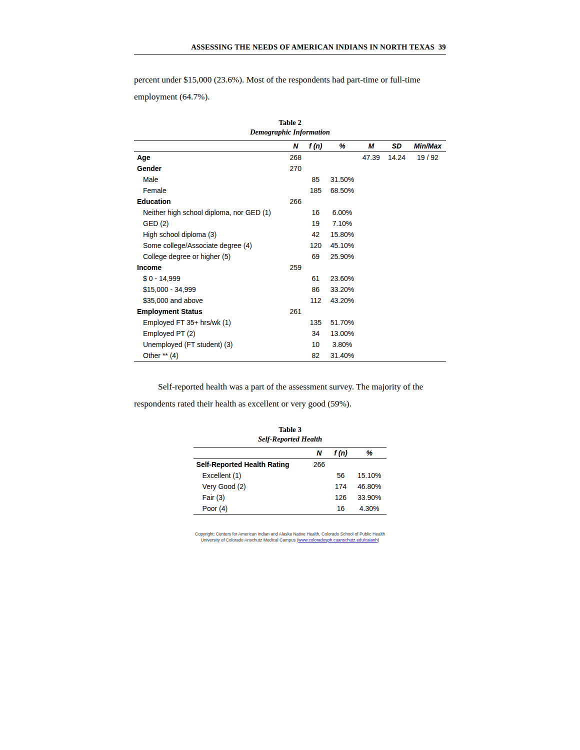ASSESSING THE NEEDS OF AMERICAN INDIANS IN NORTH TEXAS 39
percent under $15,000 (23.6%). Most of the respondents had part-time or full-time employment (64.7%).
Table 2 Demographic Information
| | N | f (n) | % | M | SD | Min/Max |
| --- | --- | --- | --- | --- | --- | --- |
| Age | 268 | | | 47.39 | 14.24 | 19 / 92 |
| Gender | 270 | | | | | |
| Male | | 85 | 31.50% | | | |
| Female | | 185 | 68.50% | | | |
| Education | 266 | | | | | |
| Neither high school diploma, nor GED (1) | | 16 | 6.00% | | | |
| GED (2) | | 19 | 7.10% | | | |
| High school diploma (3) | | 42 | 15.80% | | | |
| Some college/Associate degree (4) | | 120 | 45.10% | | | |
| College degree or higher (5) | | 69 | 25.90% | | | |
| Income | 259 | | | | | |
| $ 0 - 14,999 | | 61 | 23.60% | | | |
| $15,000 - 34,999 | | 86 | 33.20% | | | |
| $35,000 and above | | 112 | 43.20% | | | |
| Employment Status | 261 | | | | | |
| Employed FT 35+ hrs/wk (1) | | 135 | 51.70% | | | |
| Employed PT (2) | | 34 | 13.00% | | | |
| Unemployed (FT student) (3) | | 10 | 3.80% | | | |
| Other ** (4) | | 82 | 31.40% | | | |
Self-reported health was a part of the assessment survey. The majority of the respondents rated their health as excellent or very good (59%).
Table 3 Self-Reported Health
| | N | f (n) | % |
| --- | --- | --- | --- |
| Self-Reported Health Rating | 266 | | |
| Excellent (1) | | 56 | 15.10% |
| Very Good (2) | | 174 | 46.80% |
| Fair (3) | | 126 | 33.90% |
| Poor (4) | | 16 | 4.30% |
Copyright: Centers for American Indian and Alaska Native Health, Colorado School of Public Health
University of Colorado Anschutz Medical Campus (www.coloradosph.cuanschutz.edu/caianh)